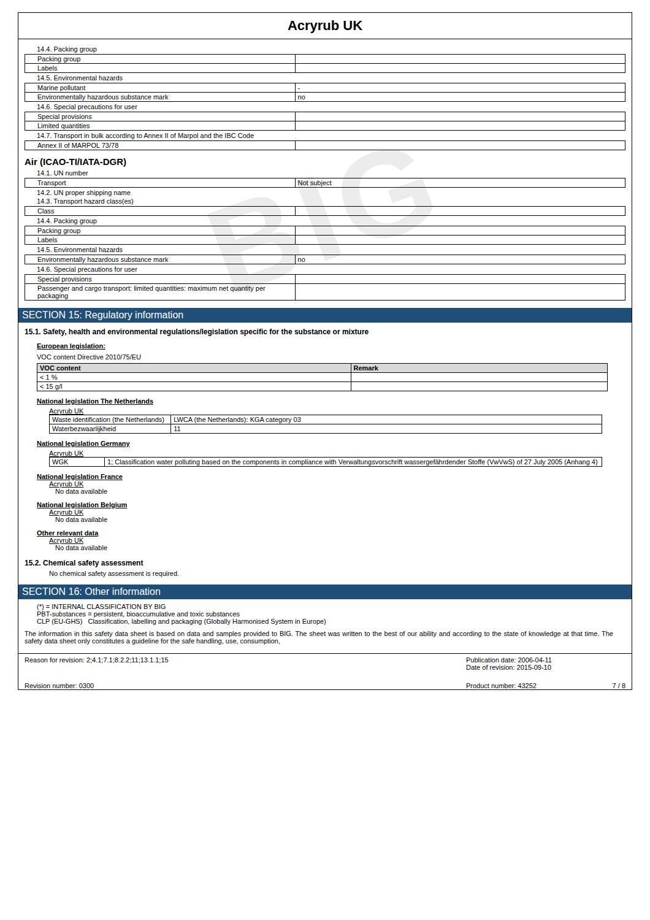BIG
Acryrub UK
14.4. Packing group
| Packing group | |
| Labels | |
14.5. Environmental hazards
| Marine pollutant | - |
| Environmentally hazardous substance mark | no |
14.6. Special precautions for user
| Special provisions | |
| Limited quantities | |
14.7. Transport in bulk according to Annex II of Marpol and the IBC Code
| Annex II of MARPOL 73/78 | |
Air (ICAO-TI/IATA-DGR)
14.1. UN number
| Transport | Not subject |
14.2. UN proper shipping name
14.3. Transport hazard class(es)
| Class | |
14.4. Packing group
| Packing group | |
| Labels | |
14.5. Environmental hazards
| Environmentally hazardous substance mark | no |
14.6. Special precautions for user
| Special provisions | |
| Passenger and cargo transport: limited quantities: maximum net quantity per packaging | |
SECTION 15: Regulatory information
15.1. Safety, health and environmental regulations/legislation specific for the substance or mixture
European legislation:
VOC content Directive 2010/75/EU
| VOC content | Remark |
| < 1 % | |
| < 15 g/l | |
National legislation The Netherlands
Acryrub UK
| Waste identification (the Netherlands) | LWCA (the Netherlands): KGA category 03 |
| Waterbezwaarlijkheid | 11 |
National legislation Germany
Acryrub UK
| WGK | 1; Classification water polluting based on the components in compliance with Verwaltungsvorschrift wassergefährdender Stoffe (VwVwS) of 27 July 2005 (Anhang 4) |
National legislation France
Acryrub UK
No data available
National legislation Belgium
Acryrub UK
No data available
Other relevant data
Acryrub UK
No data available
15.2. Chemical safety assessment
No chemical safety assessment is required.
SECTION 16: Other information
(*) = INTERNAL CLASSIFICATION BY BIG
PBT-substances = persistent, bioaccumulative and toxic substances
CLP (EU-GHS) Classification, labelling and packaging (Globally Harmonised System in Europe)
The information in this safety data sheet is based on data and samples provided to BIG. The sheet was written to the best of our ability and according to the state of knowledge at that time. The safety data sheet only constitutes a guideline for the safe handling, use, consumption,
Reason for revision: 2;4.1;7.1;8.2.2;11;13.1.1;15
Publication date: 2006-04-11
Date of revision: 2015-09-10
Revision number: 0300
Product number: 43252 7 / 8